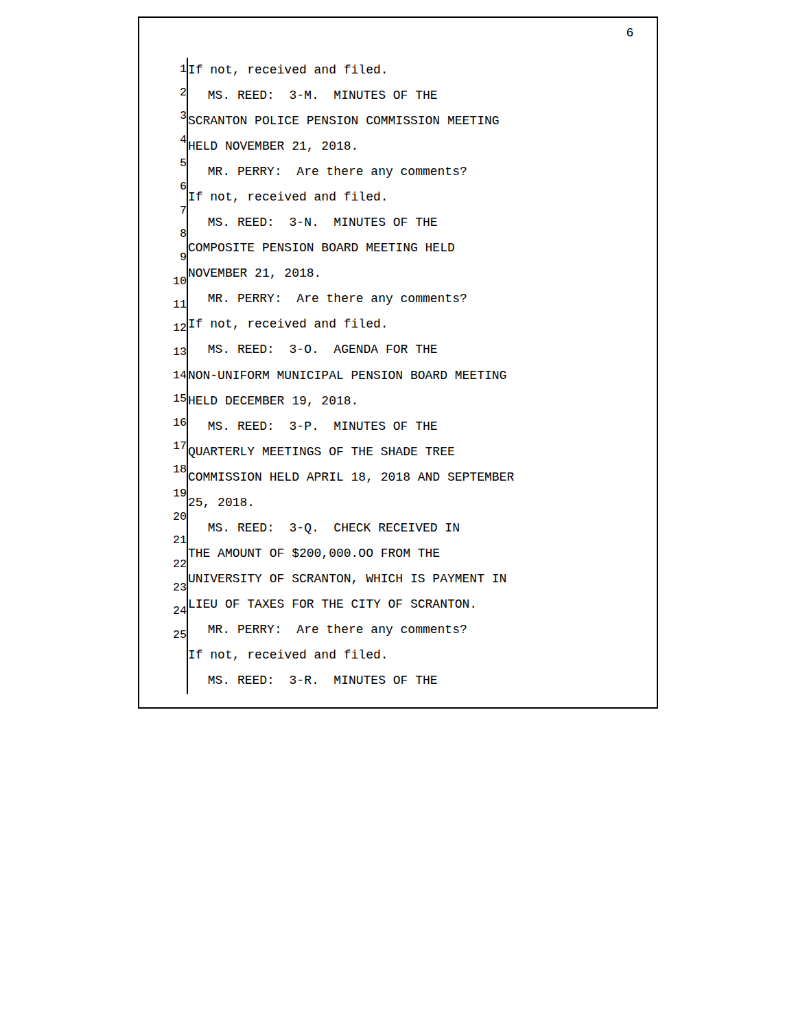6
| 1 2 3 4 5 6 7 8 9 10 11 12 13 14 15 16 17 18 19 20 21 22 23 24 25 | If not, received and filed. MS. REED: 3-M. MINUTES OF THE SCRANTON POLICE PENSION COMMISSION MEETING HELD NOVEMBER 21, 2018. MR. PERRY: Are there any comments? If not, received and filed. MS. REED: 3-N. MINUTES OF THE COMPOSITE PENSION BOARD MEETING HELD NOVEMBER 21, 2018. MR. PERRY: Are there any comments? If not, received and filed. MS. REED: 3-O. AGENDA FOR THE NON-UNIFORM MUNICIPAL PENSION BOARD MEETING HELD DECEMBER 19, 2018. MS. REED: 3-P. MINUTES OF THE QUARTERLY MEETINGS OF THE SHADE TREE COMMISSION HELD APRIL 18, 2018 AND SEPTEMBER 25, 2018. MS. REED: 3-Q. CHECK RECEIVED IN THE AMOUNT OF $200,000.OO FROM THE UNIVERSITY OF SCRANTON, WHICH IS PAYMENT IN LIEU OF TAXES FOR THE CITY OF SCRANTON. MR. PERRY: Are there any comments? If not, received and filed. MS. REED: 3-R. MINUTES OF THE |